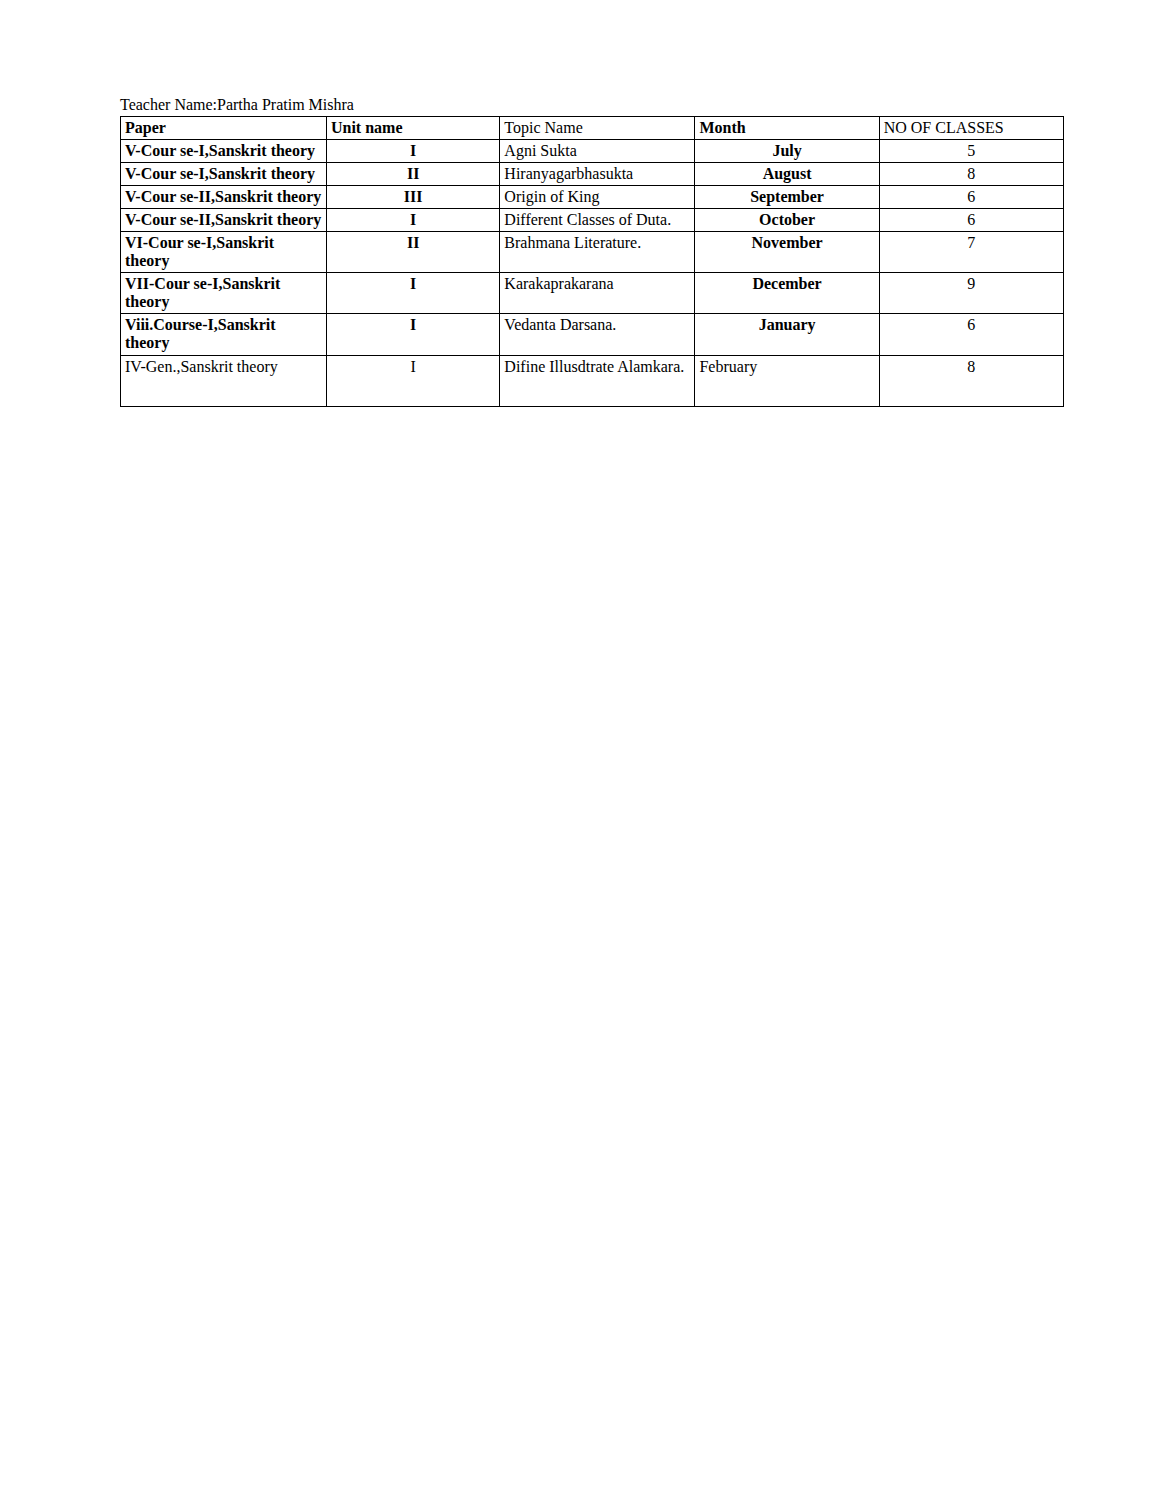Teacher Name:Partha Pratim Mishra
| Paper | Unit name | Topic Name | Month | NO OF CLASSES |
| --- | --- | --- | --- | --- |
| V-Cour se-I,Sanskrit theory | I | Agni Sukta | July | 5 |
| V-Cour se-I,Sanskrit theory | II | Hiranyagarbhasukta | August | 8 |
| V-Cour se-II,Sanskrit theory | III | Origin of King | September | 6 |
| V-Cour se-II,Sanskrit theory | I | Different Classes of Duta. | October | 6 |
| VI-Cour se-I,Sanskrit theory | II | Brahmana Literature. | November | 7 |
| VII-Cour se-I,Sanskrit theory | I | Karakaprakarana | December | 9 |
| Viii.Course-I,Sanskrit theory | I | Vedanta Darsana. | January | 6 |
| IV-Gen.,Sanskrit theory | I | Difine Illusdtrate Alamkara. | February | 8 |